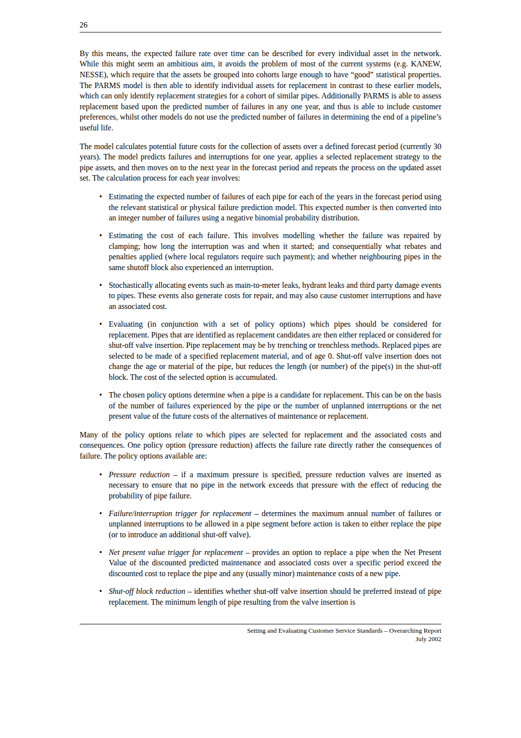26
By this means, the expected failure rate over time can be described for every individual asset in the network. While this might seem an ambitious aim, it avoids the problem of most of the current systems (e.g. KANEW, NESSE), which require that the assets be grouped into cohorts large enough to have “good” statistical properties. The PARMS model is then able to identify individual assets for replacement in contrast to these earlier models, which can only identify replacement strategies for a cohort of similar pipes. Additionally PARMS is able to assess replacement based upon the predicted number of failures in any one year, and thus is able to include customer preferences, whilst other models do not use the predicted number of failures in determining the end of a pipeline’s useful life.
The model calculates potential future costs for the collection of assets over a defined forecast period (currently 30 years). The model predicts failures and interruptions for one year, applies a selected replacement strategy to the pipe assets, and then moves on to the next year in the forecast period and repeats the process on the updated asset set. The calculation process for each year involves:
Estimating the expected number of failures of each pipe for each of the years in the forecast period using the relevant statistical or physical failure prediction model. This expected number is then converted into an integer number of failures using a negative binomial probability distribution.
Estimating the cost of each failure. This involves modelling whether the failure was repaired by clamping; how long the interruption was and when it started; and consequentially what rebates and penalties applied (where local regulators require such payment); and whether neighbouring pipes in the same shutoff block also experienced an interruption.
Stochastically allocating events such as main-to-meter leaks, hydrant leaks and third party damage events to pipes. These events also generate costs for repair, and may also cause customer interruptions and have an associated cost.
Evaluating (in conjunction with a set of policy options) which pipes should be considered for replacement. Pipes that are identified as replacement candidates are then either replaced or considered for shut-off valve insertion. Pipe replacement may be by trenching or trenchless methods. Replaced pipes are selected to be made of a specified replacement material, and of age 0. Shut-off valve insertion does not change the age or material of the pipe, but reduces the length (or number) of the pipe(s) in the shut-off block. The cost of the selected option is accumulated.
The chosen policy options determine when a pipe is a candidate for replacement. This can be on the basis of the number of failures experienced by the pipe or the number of unplanned interruptions or the net present value of the future costs of the alternatives of maintenance or replacement.
Many of the policy options relate to which pipes are selected for replacement and the associated costs and consequences. One policy option (pressure reduction) affects the failure rate directly rather the consequences of failure. The policy options available are:
Pressure reduction – if a maximum pressure is specified, pressure reduction valves are inserted as necessary to ensure that no pipe in the network exceeds that pressure with the effect of reducing the probability of pipe failure.
Failure/interruption trigger for replacement – determines the maximum annual number of failures or unplanned interruptions to be allowed in a pipe segment before action is taken to either replace the pipe (or to introduce an additional shut-off valve).
Net present value trigger for replacement – provides an option to replace a pipe when the Net Present Value of the discounted predicted maintenance and associated costs over a specific period exceed the discounted cost to replace the pipe and any (usually minor) maintenance costs of a new pipe.
Shut-off block reduction – identifies whether shut-off valve insertion should be preferred instead of pipe replacement. The minimum length of pipe resulting from the valve insertion is
Setting and Evaluating Customer Service Standards – Overarching Report
July 2002